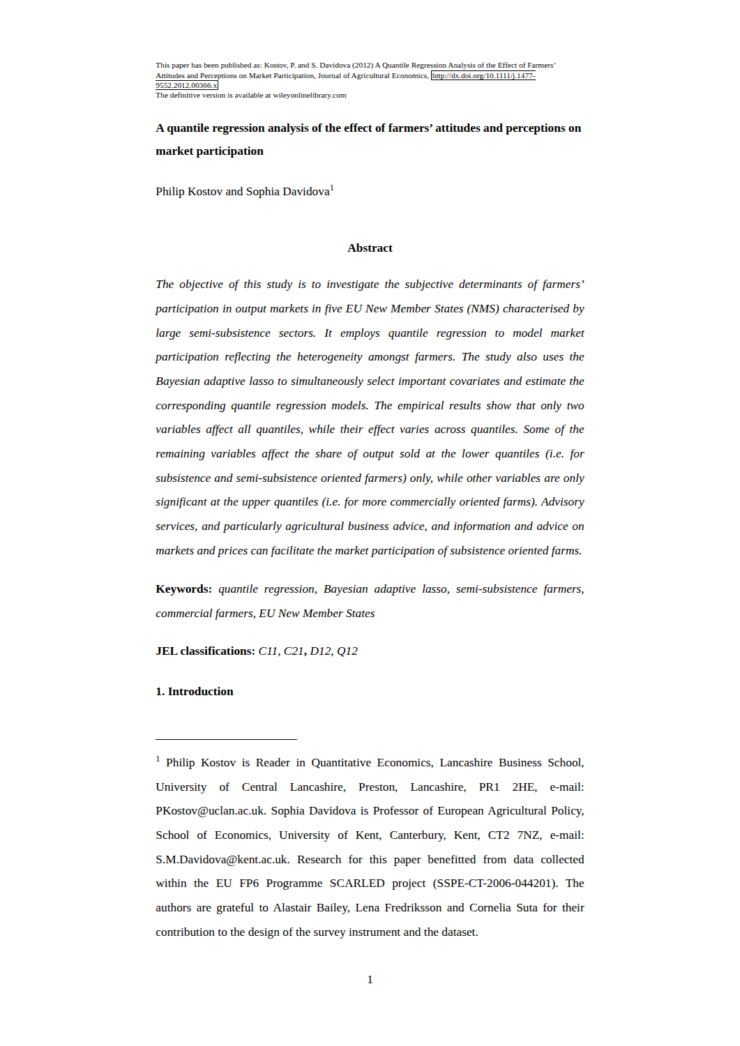This paper has been published as: Kostov, P. and S. Davidova (2012) A Quantile Regression Analysis of the Effect of Farmers’ Attitudes and Perceptions on Market Participation, Journal of Agricultural Economics, http://dx.doi.org/10.1111/j.1477-9552.2012.00366.x
The definitive version is available at wileyonlinelibrary.com
A quantile regression analysis of the effect of farmers’ attitudes and perceptions on market participation
Philip Kostov and Sophia Davidova1
Abstract
The objective of this study is to investigate the subjective determinants of farmers’ participation in output markets in five EU New Member States (NMS) characterised by large semi-subsistence sectors. It employs quantile regression to model market participation reflecting the heterogeneity amongst farmers. The study also uses the Bayesian adaptive lasso to simultaneously select important covariates and estimate the corresponding quantile regression models. The empirical results show that only two variables affect all quantiles, while their effect varies across quantiles. Some of the remaining variables affect the share of output sold at the lower quantiles (i.e. for subsistence and semi-subsistence oriented farmers) only, while other variables are only significant at the upper quantiles (i.e. for more commercially oriented farms). Advisory services, and particularly agricultural business advice, and information and advice on markets and prices can facilitate the market participation of subsistence oriented farms.
Keywords: quantile regression, Bayesian adaptive lasso, semi-subsistence farmers, commercial farmers, EU New Member States
JEL classifications: C11, C21, D12, Q12
1. Introduction
1 Philip Kostov is Reader in Quantitative Economics, Lancashire Business School, University of Central Lancashire, Preston, Lancashire, PR1 2HE, e-mail: PKostov@uclan.ac.uk. Sophia Davidova is Professor of European Agricultural Policy, School of Economics, University of Kent, Canterbury, Kent, CT2 7NZ, e-mail: S.M.Davidova@kent.ac.uk. Research for this paper benefitted from data collected within the EU FP6 Programme SCARLED project (SSPE-CT-2006-044201). The authors are grateful to Alastair Bailey, Lena Fredriksson and Cornelia Suta for their contribution to the design of the survey instrument and the dataset.
1